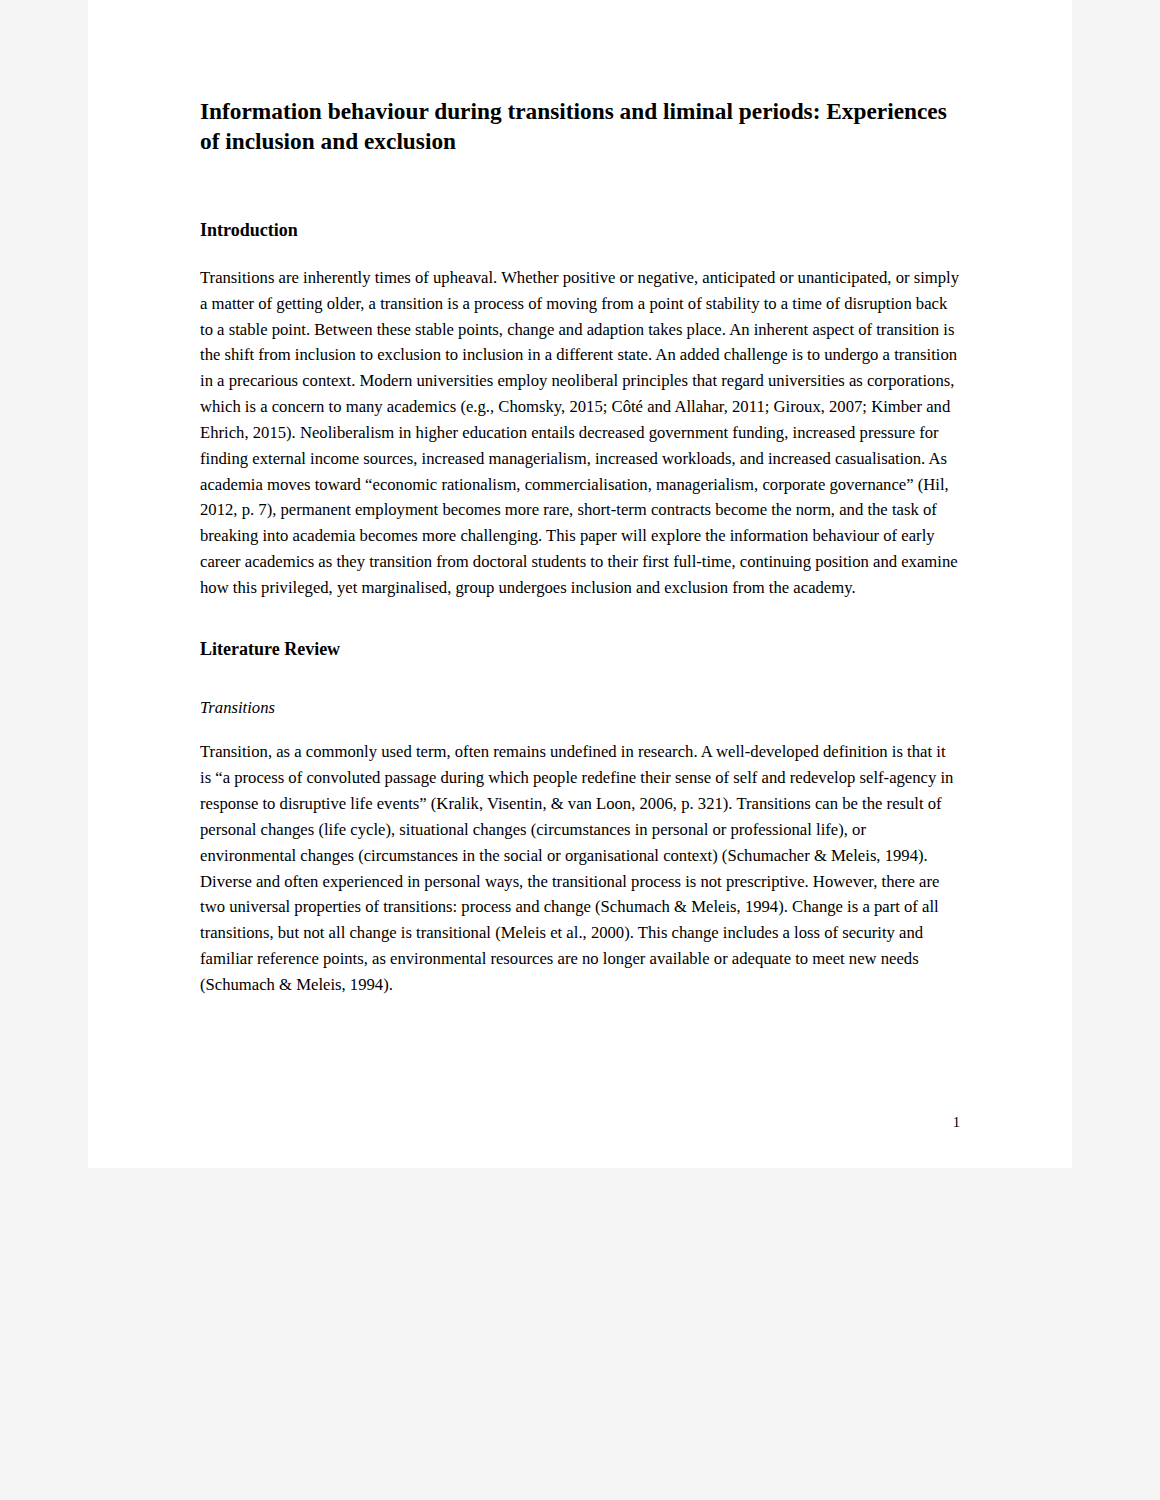Information behaviour during transitions and liminal periods: Experiences of inclusion and exclusion
Introduction
Transitions are inherently times of upheaval. Whether positive or negative, anticipated or unanticipated, or simply a matter of getting older, a transition is a process of moving from a point of stability to a time of disruption back to a stable point. Between these stable points, change and adaption takes place. An inherent aspect of transition is the shift from inclusion to exclusion to inclusion in a different state. An added challenge is to undergo a transition in a precarious context. Modern universities employ neoliberal principles that regard universities as corporations, which is a concern to many academics (e.g., Chomsky, 2015; Côté and Allahar, 2011; Giroux, 2007; Kimber and Ehrich, 2015). Neoliberalism in higher education entails decreased government funding, increased pressure for finding external income sources, increased managerialism, increased workloads, and increased casualisation. As academia moves toward “economic rationalism, commercialisation, managerialism, corporate governance” (Hil, 2012, p. 7), permanent employment becomes more rare, short-term contracts become the norm, and the task of breaking into academia becomes more challenging. This paper will explore the information behaviour of early career academics as they transition from doctoral students to their first full-time, continuing position and examine how this privileged, yet marginalised, group undergoes inclusion and exclusion from the academy.
Literature Review
Transitions
Transition, as a commonly used term, often remains undefined in research. A well-developed definition is that it is “a process of convoluted passage during which people redefine their sense of self and redevelop self-agency in response to disruptive life events” (Kralik, Visentin, & van Loon, 2006, p. 321). Transitions can be the result of personal changes (life cycle), situational changes (circumstances in personal or professional life), or environmental changes (circumstances in the social or organisational context) (Schumacher & Meleis, 1994). Diverse and often experienced in personal ways, the transitional process is not prescriptive. However, there are two universal properties of transitions: process and change (Schumach & Meleis, 1994). Change is a part of all transitions, but not all change is transitional (Meleis et al., 2000). This change includes a loss of security and familiar reference points, as environmental resources are no longer available or adequate to meet new needs (Schumach & Meleis, 1994).
1